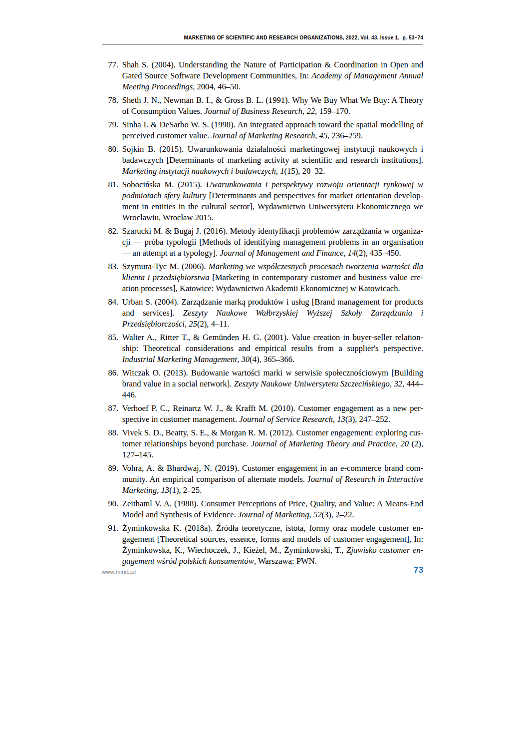MARKETING OF SCIENTIFIC AND RESEARCH ORGANIZATIONS, 2022, Vol. 43, Issue 1, p. 53–74
77. Shah S. (2004). Understanding the Nature of Participation & Coordination in Open and Gated Source Software Development Communities, In: Academy of Management Annual Meeting Proceedings, 2004, 46–50.
78. Sheth J. N., Newman B. I., & Gross B. L. (1991). Why We Buy What We Buy: A Theory of Consumption Values. Journal of Business Research, 22, 159–170.
79. Sinha I. & DeSarbo W. S. (1998). An integrated approach toward the spatial modelling of perceived customer value. Journal of Marketing Research, 45, 236–259.
80. Sojkin B. (2015). Uwarunkowania działalności marketingowej instytucji naukowych i badawczych [Determinants of marketing activity at scientific and research institutions]. Marketing instytucji naukowych i badawczych, 1(15), 20–32.
81. Sobocińska M. (2015). Uwarunkowania i perspektywy rozwoju orientacji rynkowej w podmiotach sfery kultury [Determinants and perspectives for market orientation development in entities in the cultural sector], Wydawnictwo Uniwersytetu Ekonomicznego we Wrocławiu, Wrocław 2015.
82. Szarucki M. & Bugaj J. (2016). Metody identyfikacji problemów zarządzania w organizacji — próba typologii [Methods of identifying management problems in an organisation — an attempt at a typology]. Journal of Management and Finance, 14(2), 435–450.
83. Szymura-Tyc M. (2006). Marketing we współczesnych procesach tworzenia wartości dla klienta i przedsiębiorstwa [Marketing in contemporary customer and business value creation processes], Katowice: Wydawnictwo Akademii Ekonomicznej w Katowicach.
84. Urban S. (2004). Zarządzanie marką produktów i usług [Brand management for products and services]. Zeszyty Naukowe Wałbrzyskiej Wyższej Szkoły Zarządzania i Przedsiębiorczości, 25(2), 4–11.
85. Walter A., Ritter T., & Gemünden H. G. (2001). Value creation in buyer-seller relationship: Theoretical considerations and empirical results from a supplier's perspective. Industrial Marketing Management, 30(4), 365–366.
86. Witczak O. (2013). Budowanie wartości marki w serwisie społecznościowym [Building brand value in a social network]. Zeszyty Naukowe Uniwersytetu Szczecińskiego, 32, 444–446.
87. Verhoef P. C., Reinartz W. J., & Krafft M. (2010). Customer engagement as a new perspective in customer management. Journal of Service Research, 13(3), 247–252.
88. Vivek S. D., Beatty, S. E., & Morgan R. M. (2012). Customer engagement: exploring customer relationships beyond purchase. Journal of Marketing Theory and Practice, 20 (2), 127–145.
89. Vohra, A. & Bhardwaj, N. (2019). Customer engagement in an e-commerce brand community. An empirical comparison of alternate models. Journal of Research in Interactive Marketing, 13(1), 2–25.
90. Zeithaml V. A. (1988). Consumer Perceptions of Price, Quality, and Value: A Means-End Model and Synthesis of Evidence. Journal of Marketing, 52(3), 2–22.
91. Żyminkowska K. (2018a). Źródła teoretyczne, istota, formy oraz modele customer engagement [Theoretical sources, essence, forms and models of customer engagement], In: Żyminkowska, K., Wiechoczek, J., Kieżel, M., Żyminkowski, T., Zjawisko customer engagement wśród polskich konsumentów, Warszawa: PWN.
www.minib.pl
73